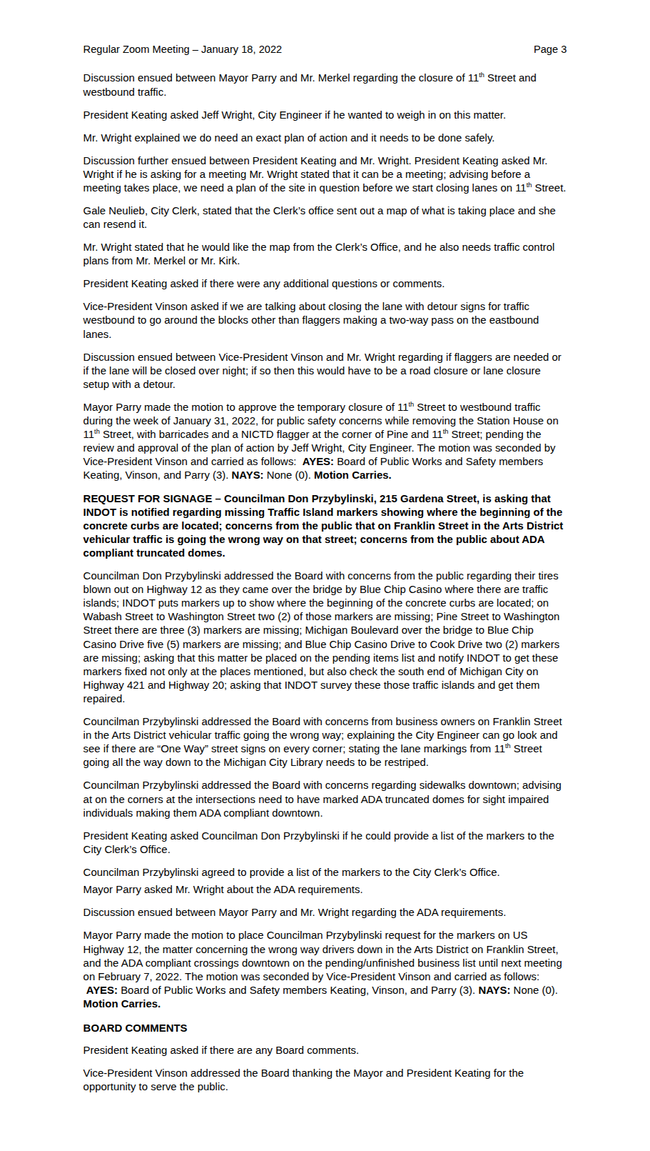Regular Zoom Meeting – January 18, 2022 Page 3
Discussion ensued between Mayor Parry and Mr. Merkel regarding the closure of 11th Street and westbound traffic.
President Keating asked Jeff Wright, City Engineer if he wanted to weigh in on this matter.
Mr. Wright explained we do need an exact plan of action and it needs to be done safely.
Discussion further ensued between President Keating and Mr. Wright. President Keating asked Mr. Wright if he is asking for a meeting Mr. Wright stated that it can be a meeting; advising before a meeting takes place, we need a plan of the site in question before we start closing lanes on 11th Street.
Gale Neulieb, City Clerk, stated that the Clerk’s office sent out a map of what is taking place and she can resend it.
Mr. Wright stated that he would like the map from the Clerk’s Office, and he also needs traffic control plans from Mr. Merkel or Mr. Kirk.
President Keating asked if there were any additional questions or comments.
Vice-President Vinson asked if we are talking about closing the lane with detour signs for traffic westbound to go around the blocks other than flaggers making a two-way pass on the eastbound lanes.
Discussion ensued between Vice-President Vinson and Mr. Wright regarding if flaggers are needed or if the lane will be closed over night; if so then this would have to be a road closure or lane closure setup with a detour.
Mayor Parry made the motion to approve the temporary closure of 11th Street to westbound traffic during the week of January 31, 2022, for public safety concerns while removing the Station House on 11th Street, with barricades and a NICTD flagger at the corner of Pine and 11th Street; pending the review and approval of the plan of action by Jeff Wright, City Engineer. The motion was seconded by Vice-President Vinson and carried as follows: AYES: Board of Public Works and Safety members Keating, Vinson, and Parry (3). NAYS: None (0). Motion Carries.
REQUEST FOR SIGNAGE – Councilman Don Przybylinski, 215 Gardena Street, is asking that INDOT is notified regarding missing Traffic Island markers showing where the beginning of the concrete curbs are located; concerns from the public that on Franklin Street in the Arts District vehicular traffic is going the wrong way on that street; concerns from the public about ADA compliant truncated domes.
Councilman Don Przybylinski addressed the Board with concerns from the public regarding their tires blown out on Highway 12 as they came over the bridge by Blue Chip Casino where there are traffic islands; INDOT puts markers up to show where the beginning of the concrete curbs are located; on Wabash Street to Washington Street two (2) of those markers are missing; Pine Street to Washington Street there are three (3) markers are missing; Michigan Boulevard over the bridge to Blue Chip Casino Drive five (5) markers are missing; and Blue Chip Casino Drive to Cook Drive two (2) markers are missing; asking that this matter be placed on the pending items list and notify INDOT to get these markers fixed not only at the places mentioned, but also check the south end of Michigan City on Highway 421 and Highway 20; asking that INDOT survey these those traffic islands and get them repaired.
Councilman Przybylinski addressed the Board with concerns from business owners on Franklin Street in the Arts District vehicular traffic going the wrong way; explaining the City Engineer can go look and see if there are “One Way” street signs on every corner; stating the lane markings from 11th Street going all the way down to the Michigan City Library needs to be restriped.
Councilman Przybylinski addressed the Board with concerns regarding sidewalks downtown; advising at on the corners at the intersections need to have marked ADA truncated domes for sight impaired individuals making them ADA compliant downtown.
President Keating asked Councilman Don Przybylinski if he could provide a list of the markers to the City Clerk’s Office.
Councilman Przybylinski agreed to provide a list of the markers to the City Clerk’s Office.
Mayor Parry asked Mr. Wright about the ADA requirements.
Discussion ensued between Mayor Parry and Mr. Wright regarding the ADA requirements.
Mayor Parry made the motion to place Councilman Przybylinski request for the markers on US Highway 12, the matter concerning the wrong way drivers down in the Arts District on Franklin Street, and the ADA compliant crossings downtown on the pending/unfinished business list until next meeting on February 7, 2022. The motion was seconded by Vice-President Vinson and carried as follows: AYES: Board of Public Works and Safety members Keating, Vinson, and Parry (3). NAYS: None (0). Motion Carries.
BOARD COMMENTS
President Keating asked if there are any Board comments.
Vice-President Vinson addressed the Board thanking the Mayor and President Keating for the opportunity to serve the public.